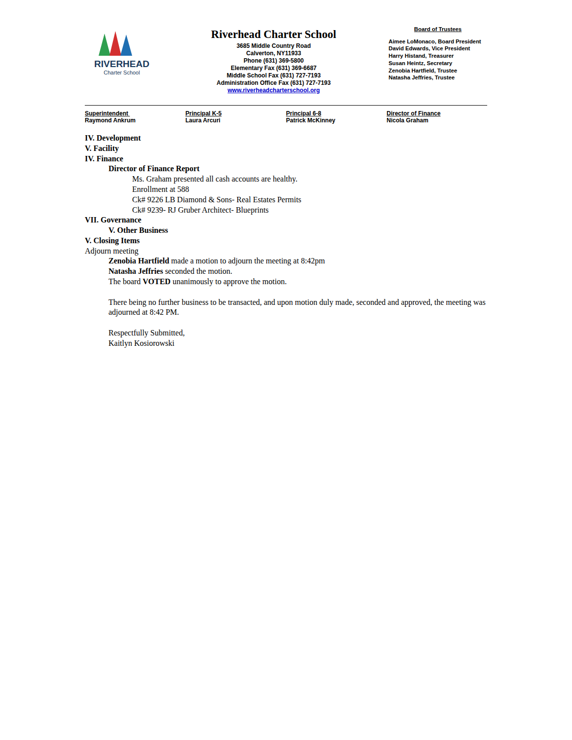RIVERHEAD Charter School
Riverhead Charter School
3685 Middle Country Road
Calverton, NY11933
Phone (631) 369-5800
Elementary Fax (631) 369-6687
Middle School Fax (631) 727-7193
Administration Office Fax (631) 727-7193
www.riverheadcharterschool.org
Board of Trustees
Aimee LoMonaco, Board President
David Edwards, Vice President
Harry Histand, Treasurer
Susan Heintz, Secretary
Zenobia Hartfield, Trustee
Natasha Jeffries, Trustee
Superintendent Raymond Ankrum
Principal K-5 Laura Arcuri
Principal 6-8 Patrick McKinney
Director of Finance Nicola Graham
IV. Development
V. Facility
IV. Finance
Director of Finance Report
Ms. Graham presented all cash accounts are healthy.
Enrollment at 588
Ck# 9226 LB Diamond & Sons- Real Estates Permits
Ck# 9239- RJ Gruber Architect- Blueprints
VII. Governance
V. Other Business
V. Closing Items
Adjourn meeting
Zenobia Hartfield made a motion to adjourn the meeting at 8:42pm
Natasha Jeffries seconded the motion.
The board VOTED unanimously to approve the motion.
There being no further business to be transacted, and upon motion duly made, seconded and approved, the meeting was adjourned at 8:42 PM.
Respectfully Submitted,
Kaitlyn Kosiorowski